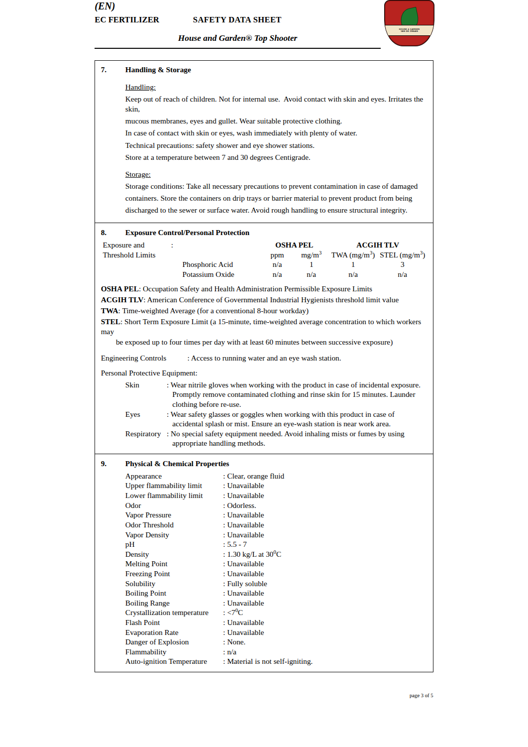HOUSE & GARDEN
VAN DE ZWAAN
(EN)
EC FERTILIZER
SAFETY DATA SHEET
House and Garden® Top Shooter
7.
Handling & Storage
Handling:
Keep out of reach of children. Not for internal use. Avoid contact with skin and eyes. Irritates the skin,
mucous membranes, eyes and gullet. Wear suitable protective clothing.
In case of contact with skin or eyes, wash immediately with plenty of water.
Technical precautions: safety shower and eye shower stations.
Store at a temperature between 7 and 30 degrees Centigrade.
Storage:
Storage conditions: Take all necessary precautions to prevent contamination in case of damaged
containers. Store the containers on drip trays or barrier material to prevent product from being
discharged to the sewer or surface water. Avoid rough handling to ensure structural integrity.
8.
Exposure Control/Personal Protection
| Exposure and | : | | OSHA PEL | ACGIH TLV |
| Threshold Limits | | | ppm | mg/m 3 | TWA (mg/m 3 ) | STEL (mg/m 3 ) |
| | | Phosphoric Acid | n/a | 1 | 1 | 3 |
| | | Potassium Oxide | n/a | n/a | n/a | n/a |
OSHA PEL: Occupation Safety and Health Administration Permissible Exposure Limits
ACGIH TLV: American Conference of Governmental Industrial Hygienists threshold limit value
TWA: Time-weighted Average (for a conventional 8-hour workday)
STEL: Short Term Exposure Limit (a 15-minute, time-weighted average concentration to which workers may
be exposed up to four times per day with at least 60 minutes between successive exposure)
Engineering Controls
: Access to running water and an eye wash station.
Personal Protective Equipment:
Skin
: Wear nitrile gloves when working with the product in case of incidental exposure. Promptly remove contaminated clothing and rinse skin for 15 minutes. Launder clothing before re-use.
Eyes
: Wear safety glasses or goggles when working with this product in case of accidental splash or mist. Ensure an eye-wash station is near work area.
Respiratory
: No special safety equipment needed. Avoid inhaling mists or fumes by using appropriate handling methods.
9.
Physical & Chemical Properties
Appearance
: Clear, orange fluid
Upper flammability limit
: Unavailable
Lower flammability limit
: Unavailable
Odor
: Odorless.
Vapor Pressure
: Unavailable
Odor Threshold
: Unavailable
Vapor Density
: Unavailable
pH
: 5.5 - 7
Density
: 1.30 kg/L at 300C
Melting Point
: Unavailable
Freezing Point
: Unavailable
Solubility
: Fully soluble
Boiling Point
: Unavailable
Boiling Range
: Unavailable
Crystallization temperature
: <70C
Flash Point
: Unavailable
Evaporation Rate
: Unavailable
Danger of Explosion
: None.
Flammability
: n/a
Auto-ignition Temperature
: Material is not self-igniting.
page 3 of 5